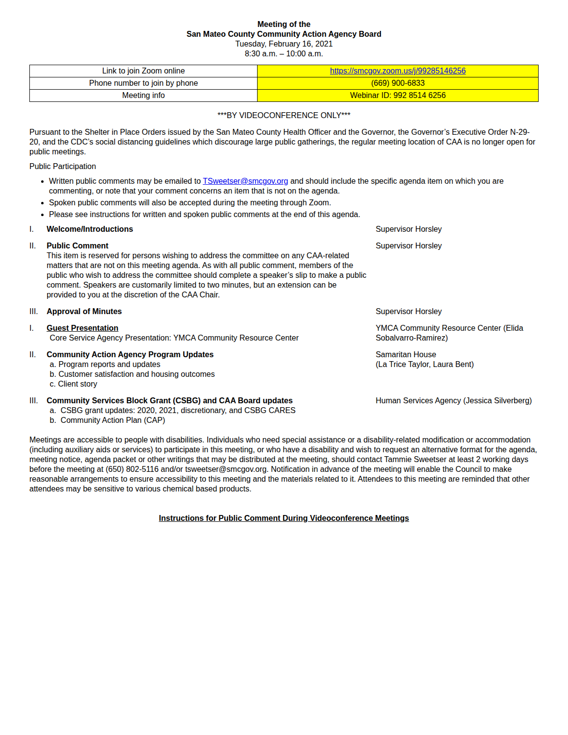Meeting of the
San Mateo County Community Action Agency Board
Tuesday, February 16, 2021
8:30 a.m. – 10:00 a.m.
| Link to join Zoom online | https://smcgov.zoom.us/j/99285146256 |
| Phone number to join by phone | (669) 900-6833 |
| Meeting info | Webinar ID: 992 8514 6256 |
***BY VIDEOCONFERENCE ONLY***
Pursuant to the Shelter in Place Orders issued by the San Mateo County Health Officer and the Governor, the Governor’s Executive Order N-29-20, and the CDC’s social distancing guidelines which discourage large public gatherings, the regular meeting location of CAA is no longer open for public meetings.
Public Participation
Written public comments may be emailed to TSweetser@smcgov.org and should include the specific agenda item on which you are commenting, or note that your comment concerns an item that is not on the agenda.
Spoken public comments will also be accepted during the meeting through Zoom.
Please see instructions for written and spoken public comments at the end of this agenda.
| I. Welcome/Introductions | Supervisor Horsley |
| II. Public Comment This item is reserved for persons wishing to address the committee on any CAA-related matters that are not on this meeting agenda. As with all public comment, members of the public who wish to address the committee should complete a speaker’s slip to make a public comment. Speakers are customarily limited to two minutes, but an extension can be provided to you at the discretion of the CAA Chair. | Supervisor Horsley |
| III. Approval of Minutes | Supervisor Horsley |
| I. Guest Presentation Core Service Agency Presentation: YMCA Community Resource Center | YMCA Community Resource Center (Elida Sobalvarro-Ramirez) |
| II. Community Action Agency Program Updates a. Program reports and updates b. Customer satisfaction and housing outcomes c. Client story | Samaritan House (La Trice Taylor, Laura Bent) |
| III. Community Services Block Grant (CSBG) and CAA Board updates a. CSBG grant updates: 2020, 2021, discretionary, and CSBG CARES b. Community Action Plan (CAP) | Human Services Agency (Jessica Silverberg) |
Meetings are accessible to people with disabilities. Individuals who need special assistance or a disability-related modification or accommodation (including auxiliary aids or services) to participate in this meeting, or who have a disability and wish to request an alternative format for the agenda, meeting notice, agenda packet or other writings that may be distributed at the meeting, should contact Tammie Sweetser at least 2 working days before the meeting at (650) 802-5116 and/or tsweetser@smcgov.org. Notification in advance of the meeting will enable the Council to make reasonable arrangements to ensure accessibility to this meeting and the materials related to it. Attendees to this meeting are reminded that other attendees may be sensitive to various chemical based products.
Instructions for Public Comment During Videoconference Meetings